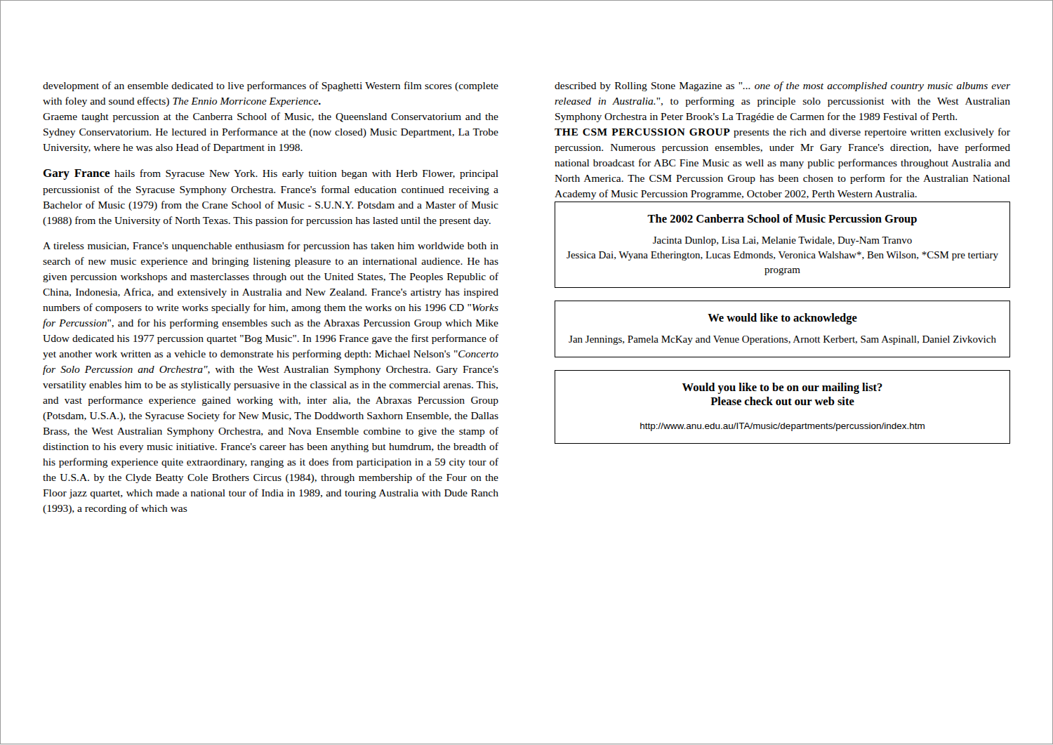development of an ensemble dedicated to live performances of Spaghetti Western film scores (complete with foley and sound effects) The Ennio Morricone Experience.
Graeme taught percussion at the Canberra School of Music, the Queensland Conservatorium and the Sydney Conservatorium. He lectured in Performance at the (now closed) Music Department, La Trobe University, where he was also Head of Department in 1998.
Gary France hails from Syracuse New York. His early tuition began with Herb Flower, principal percussionist of the Syracuse Symphony Orchestra. France's formal education continued receiving a Bachelor of Music (1979) from the Crane School of Music - S.U.N.Y. Potsdam and a Master of Music (1988) from the University of North Texas. This passion for percussion has lasted until the present day.
A tireless musician, France's unquenchable enthusiasm for percussion has taken him worldwide both in search of new music experience and bringing listening pleasure to an international audience. He has given percussion workshops and masterclasses through out the United States, The Peoples Republic of China, Indonesia, Africa, and extensively in Australia and New Zealand. France's artistry has inspired numbers of composers to write works specially for him, among them the works on his 1996 CD "Works for Percussion", and for his performing ensembles such as the Abraxas Percussion Group which Mike Udow dedicated his 1977 percussion quartet "Bog Music". In 1996 France gave the first performance of yet another work written as a vehicle to demonstrate his performing depth: Michael Nelson's "Concerto for Solo Percussion and Orchestra", with the West Australian Symphony Orchestra. Gary France's versatility enables him to be as stylistically persuasive in the classical as in the commercial arenas. This, and vast performance experience gained working with, inter alia, the Abraxas Percussion Group (Potsdam, U.S.A.), the Syracuse Society for New Music, The Doddworth Saxhorn Ensemble, the Dallas Brass, the West Australian Symphony Orchestra, and Nova Ensemble combine to give the stamp of distinction to his every music initiative. France's career has been anything but humdrum, the breadth of his performing experience quite extraordinary, ranging as it does from participation in a 59 city tour of the U.S.A. by the Clyde Beatty Cole Brothers Circus (1984), through membership of the Four on the Floor jazz quartet, which made a national tour of India in 1989, and touring Australia with Dude Ranch (1993), a recording of which was
described by Rolling Stone Magazine as "... one of the most accomplished country music albums ever released in Australia.", to performing as principle solo percussionist with the West Australian Symphony Orchestra in Peter Brook's La Tragédie de Carmen for the 1989 Festival of Perth.
THE CSM PERCUSSION GROUP presents the rich and diverse repertoire written exclusively for percussion. Numerous percussion ensembles, under Mr Gary France's direction, have performed national broadcast for ABC Fine Music as well as many public performances throughout Australia and North America. The CSM Percussion Group has been chosen to perform for the Australian National Academy of Music Percussion Programme, October 2002, Perth Western Australia.
The 2002 Canberra School of Music Percussion Group
Jacinta Dunlop, Lisa Lai, Melanie Twidale, Duy-Nam Tranvo
Jessica Dai, Wyana Etherington, Lucas Edmonds, Veronica Walshaw*, Ben Wilson, *CSM pre tertiary program
We would like to acknowledge
Jan Jennings, Pamela McKay and Venue Operations, Arnott Kerbert, Sam Aspinall, Daniel Zivkovich
Would you like to be on our mailing list?
Please check out our web site
http://www.anu.edu.au/ITA/music/departments/percussion/index.htm